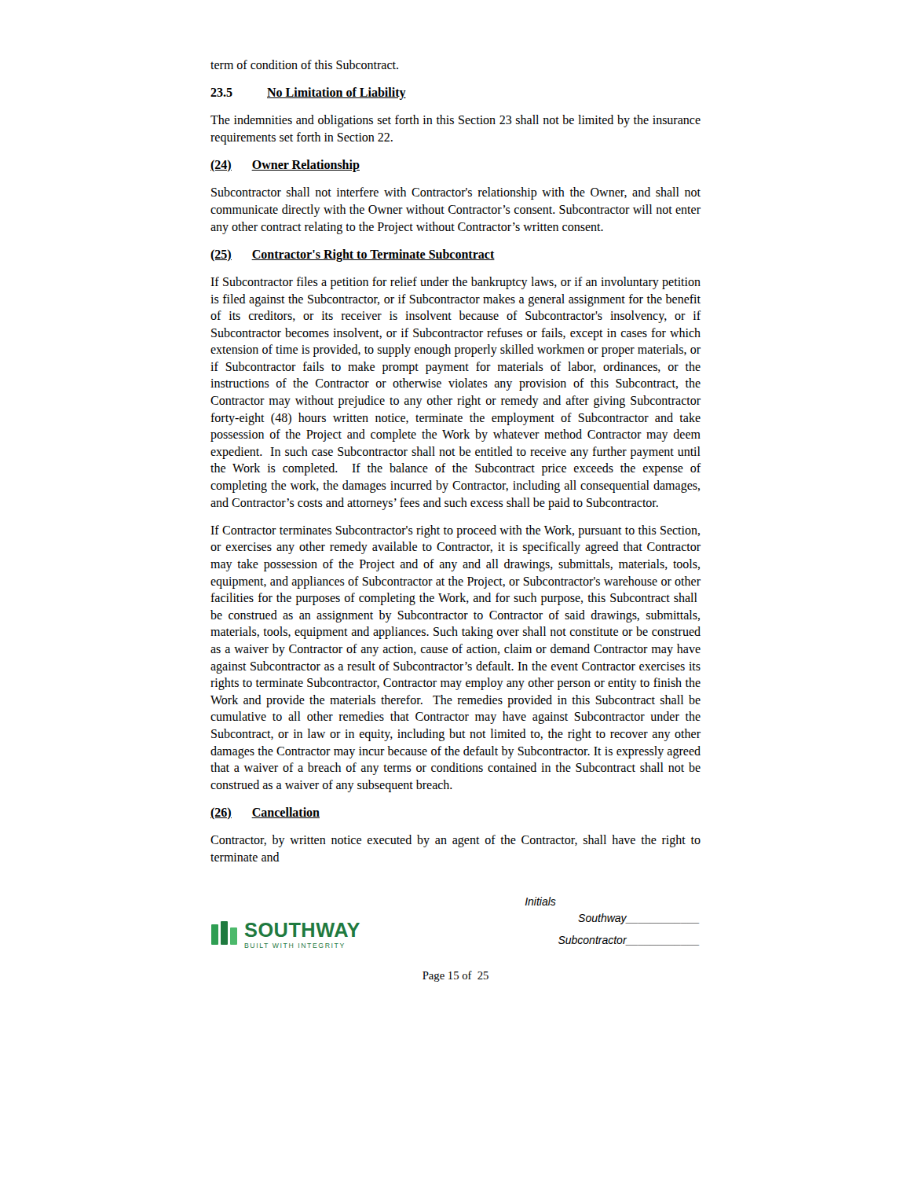term of condition of this Subcontract.
23.5 No Limitation of Liability
The indemnities and obligations set forth in this Section 23 shall not be limited by the insurance requirements set forth in Section 22.
(24) Owner Relationship
Subcontractor shall not interfere with Contractor's relationship with the Owner, and shall not communicate directly with the Owner without Contractor’s consent. Subcontractor will not enter any other contract relating to the Project without Contractor’s written consent.
(25) Contractor's Right to Terminate Subcontract
If Subcontractor files a petition for relief under the bankruptcy laws, or if an involuntary petition is filed against the Subcontractor, or if Subcontractor makes a general assignment for the benefit of its creditors, or its receiver is insolvent because of Subcontractor's insolvency, or if Subcontractor becomes insolvent, or if Subcontractor refuses or fails, except in cases for which extension of time is provided, to supply enough properly skilled workmen or proper materials, or if Subcontractor fails to make prompt payment for materials of labor, ordinances, or the instructions of the Contractor or otherwise violates any provision of this Subcontract, the Contractor may without prejudice to any other right or remedy and after giving Subcontractor forty-eight (48) hours written notice, terminate the employment of Subcontractor and take possession of the Project and complete the Work by whatever method Contractor may deem expedient. In such case Subcontractor shall not be entitled to receive any further payment until the Work is completed. If the balance of the Subcontract price exceeds the expense of completing the work, the damages incurred by Contractor, including all consequential damages, and Contractor’s costs and attorneys’ fees and such excess shall be paid to Subcontractor.
If Contractor terminates Subcontractor's right to proceed with the Work, pursuant to this Section, or exercises any other remedy available to Contractor, it is specifically agreed that Contractor may take possession of the Project and of any and all drawings, submittals, materials, tools, equipment, and appliances of Subcontractor at the Project, or Subcontractor's warehouse or other facilities for the purposes of completing the Work, and for such purpose, this Subcontract shall be construed as an assignment by Subcontractor to Contractor of said drawings, submittals, materials, tools, equipment and appliances. Such taking over shall not constitute or be construed as a waiver by Contractor of any action, cause of action, claim or demand Contractor may have against Subcontractor as a result of Subcontractor’s default. In the event Contractor exercises its rights to terminate Subcontractor, Contractor may employ any other person or entity to finish the Work and provide the materials therefor. The remedies provided in this Subcontract shall be cumulative to all other remedies that Contractor may have against Subcontractor under the Subcontract, or in law or in equity, including but not limited to, the right to recover any other damages the Contractor may incur because of the default by Subcontractor. It is expressly agreed that a waiver of a breach of any terms or conditions contained in the Subcontract shall not be construed as a waiver of any subsequent breach.
(26) Cancellation
Contractor, by written notice executed by an agent of the Contractor, shall have the right to terminate and
| SOUTHWAY BUILT WITH INTEGRITY | Initials Southway____________ Subcontractor____________ |
Page 15 of 25